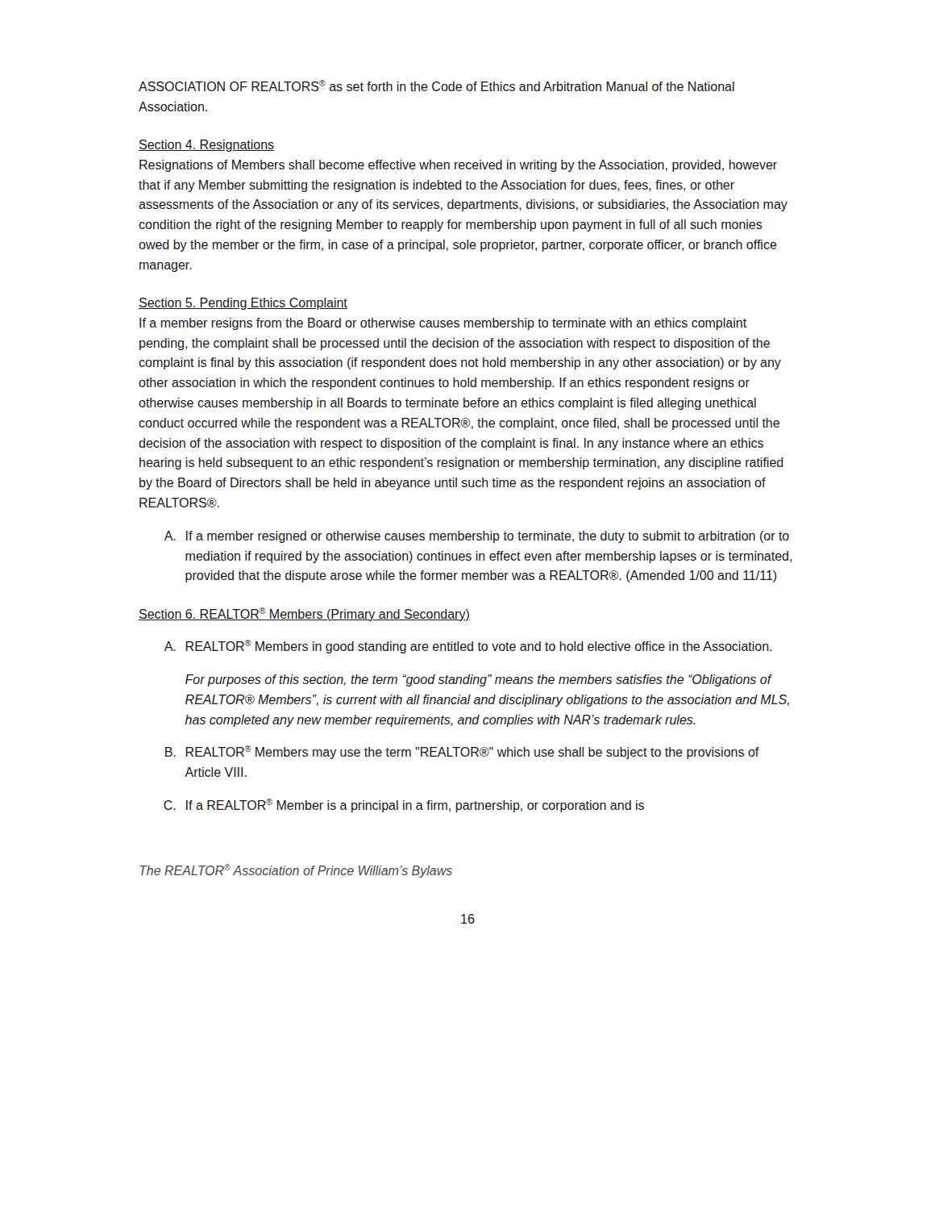ASSOCIATION OF REALTORS® as set forth in the Code of Ethics and Arbitration Manual of the National Association.
Section 4. Resignations
Resignations of Members shall become effective when received in writing by the Association, provided, however that if any Member submitting the resignation is indebted to the Association for dues, fees, fines, or other assessments of the Association or any of its services, departments, divisions, or subsidiaries, the Association may condition the right of the resigning Member to reapply for membership upon payment in full of all such monies owed by the member or the firm, in case of a principal, sole proprietor, partner, corporate officer, or branch office manager.
Section 5. Pending Ethics Complaint
If a member resigns from the Board or otherwise causes membership to terminate with an ethics complaint pending, the complaint shall be processed until the decision of the association with respect to disposition of the complaint is final by this association (if respondent does not hold membership in any other association) or by any other association in which the respondent continues to hold membership. If an ethics respondent resigns or otherwise causes membership in all Boards to terminate before an ethics complaint is filed alleging unethical conduct occurred while the respondent was a REALTOR®, the complaint, once filed, shall be processed until the decision of the association with respect to disposition of the complaint is final. In any instance where an ethics hearing is held subsequent to an ethic respondent’s resignation or membership termination, any discipline ratified by the Board of Directors shall be held in abeyance until such time as the respondent rejoins an association of REALTORS®.
If a member resigned or otherwise causes membership to terminate, the duty to submit to arbitration (or to mediation if required by the association) continues in effect even after membership lapses or is terminated, provided that the dispute arose while the former member was a REALTOR®. (Amended 1/00 and 11/11)
Section 6. REALTOR® Members (Primary and Secondary)
REALTOR® Members in good standing are entitled to vote and to hold elective office in the Association.
For purposes of this section, the term “good standing” means the members satisfies the “Obligations of REALTOR® Members”, is current with all financial and disciplinary obligations to the association and MLS, has completed any new member requirements, and complies with NAR’s trademark rules.
REALTOR® Members may use the term "REALTOR®" which use shall be subject to the provisions of Article VIII.
If a REALTOR® Member is a principal in a firm, partnership, or corporation and is
The REALTOR® Association of Prince William’s Bylaws
16